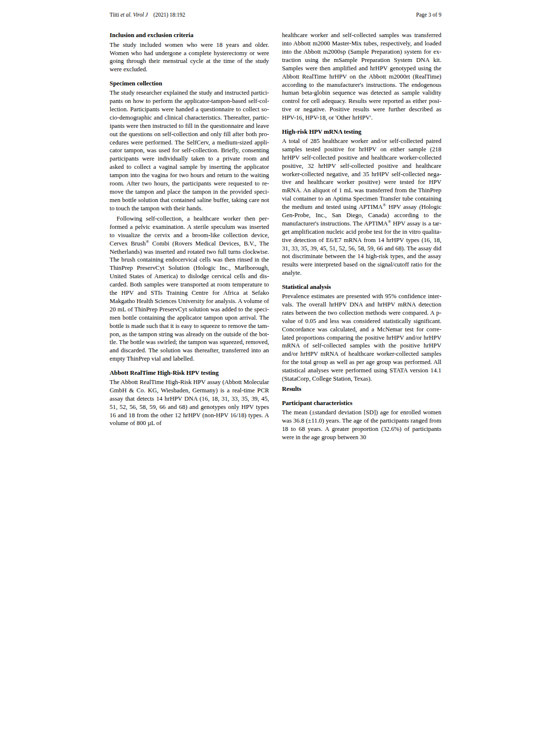Tiiti et al. Virol J (2021) 18:192
Page 3 of 9
Inclusion and exclusion criteria
The study included women who were 18 years and older. Women who had undergone a complete hysterectomy or were going through their menstrual cycle at the time of the study were excluded.
Specimen collection
The study researcher explained the study and instructed participants on how to perform the applicator-tampon-based self-collection. Participants were handed a questionnaire to collect socio-demographic and clinical characteristics. Thereafter, participants were then instructed to fill in the questionnaire and leave out the questions on self-collection and only fill after both procedures were performed. The SelfCerv, a medium-sized applicator tampon, was used for self-collection. Briefly, consenting participants were individually taken to a private room and asked to collect a vaginal sample by inserting the applicator tampon into the vagina for two hours and return to the waiting room. After two hours, the participants were requested to remove the tampon and place the tampon in the provided specimen bottle solution that contained saline buffer, taking care not to touch the tampon with their hands.
Following self-collection, a healthcare worker then performed a pelvic examination. A sterile speculum was inserted to visualize the cervix and a broom-like collection device, Cervex Brush® Combi (Rovers Medical Devices, B.V., The Netherlands) was inserted and rotated two full turns clockwise. The brush containing endocervical cells was then rinsed in the ThinPrep PreservCyt Solution (Hologic Inc., Marlborough, United States of America) to dislodge cervical cells and discarded. Both samples were transported at room temperature to the HPV and STIs Training Centre for Africa at Sefako Makgatho Health Sciences University for analysis. A volume of 20 mL of ThinPrep PreservCyt solution was added to the specimen bottle containing the applicator tampon upon arrival. The bottle is made such that it is easy to squeeze to remove the tampon, as the tampon string was already on the outside of the bottle. The bottle was swirled; the tampon was squeezed, removed, and discarded. The solution was thereafter, transferred into an empty ThinPrep vial and labelled.
Abbott RealTime High-Risk HPV testing
The Abbott RealTime High-Risk HPV assay (Abbott Molecular GmbH & Co. KG, Wiesbaden, Germany) is a real-time PCR assay that detects 14 hrHPV DNA (16, 18, 31, 33, 35, 39, 45, 51, 52, 56, 58, 59, 66 and 68) and genotypes only HPV types 16 and 18 from the other 12 hrHPV (non-HPV 16/18) types. A volume of 800 µL of
healthcare worker and self-collected samples was transferred into Abbott m2000 Master-Mix tubes, respectively, and loaded into the Abbott m2000sp (Sample Preparation) system for extraction using the mSample Preparation System DNA kit. Samples were then amplified and hrHPV genotyped using the Abbott RealTime hrHPV on the Abbott m2000rt (RealTime) according to the manufacturer's instructions. The endogenous human beta-globin sequence was detected as sample validity control for cell adequacy. Results were reported as either positive or negative. Positive results were further described as HPV-16, HPV-18, or 'Other hrHPV'.
High-risk HPV mRNA testing
A total of 285 healthcare worker and/or self-collected paired samples tested positive for hrHPV on either sample (218 hrHPV self-collected positive and healthcare worker-collected positive, 32 hrHPV self-collected positive and healthcare worker-collected negative, and 35 hrHPV self-collected negative and healthcare worker positive) were tested for HPV mRNA. An aliquot of 1 mL was transferred from the ThinPrep vial container to an Aptima Specimen Transfer tube containing the medium and tested using APTIMA® HPV assay (Hologic Gen-Probe, Inc., San Diego, Canada) according to the manufacturer's instructions. The APTIMA® HPV assay is a target amplification nucleic acid probe test for the in vitro qualitative detection of E6/E7 mRNA from 14 hrHPV types (16, 18, 31, 33, 35, 39, 45, 51, 52, 56, 58, 59, 66 and 68). The assay did not discriminate between the 14 high-risk types, and the assay results were interpreted based on the signal/cutoff ratio for the analyte.
Statistical analysis
Prevalence estimates are presented with 95% confidence intervals. The overall hrHPV DNA and hrHPV mRNA detection rates between the two collection methods were compared. A p-value of 0.05 and less was considered statistically significant. Concordance was calculated, and a McNemar test for correlated proportions comparing the positive hrHPV and/or hrHPV mRNA of self-collected samples with the positive hrHPV and/or hrHPV mRNA of healthcare worker-collected samples for the total group as well as per age group was performed. All statistical analyses were performed using STATA version 14.1 (StataCorp, College Station, Texas).
Results
Participant characteristics
The mean (±standard deviation [SD]) age for enrolled women was 36.8 (±11.0) years. The age of the participants ranged from 18 to 68 years. A greater proportion (32.6%) of participants were in the age group between 30